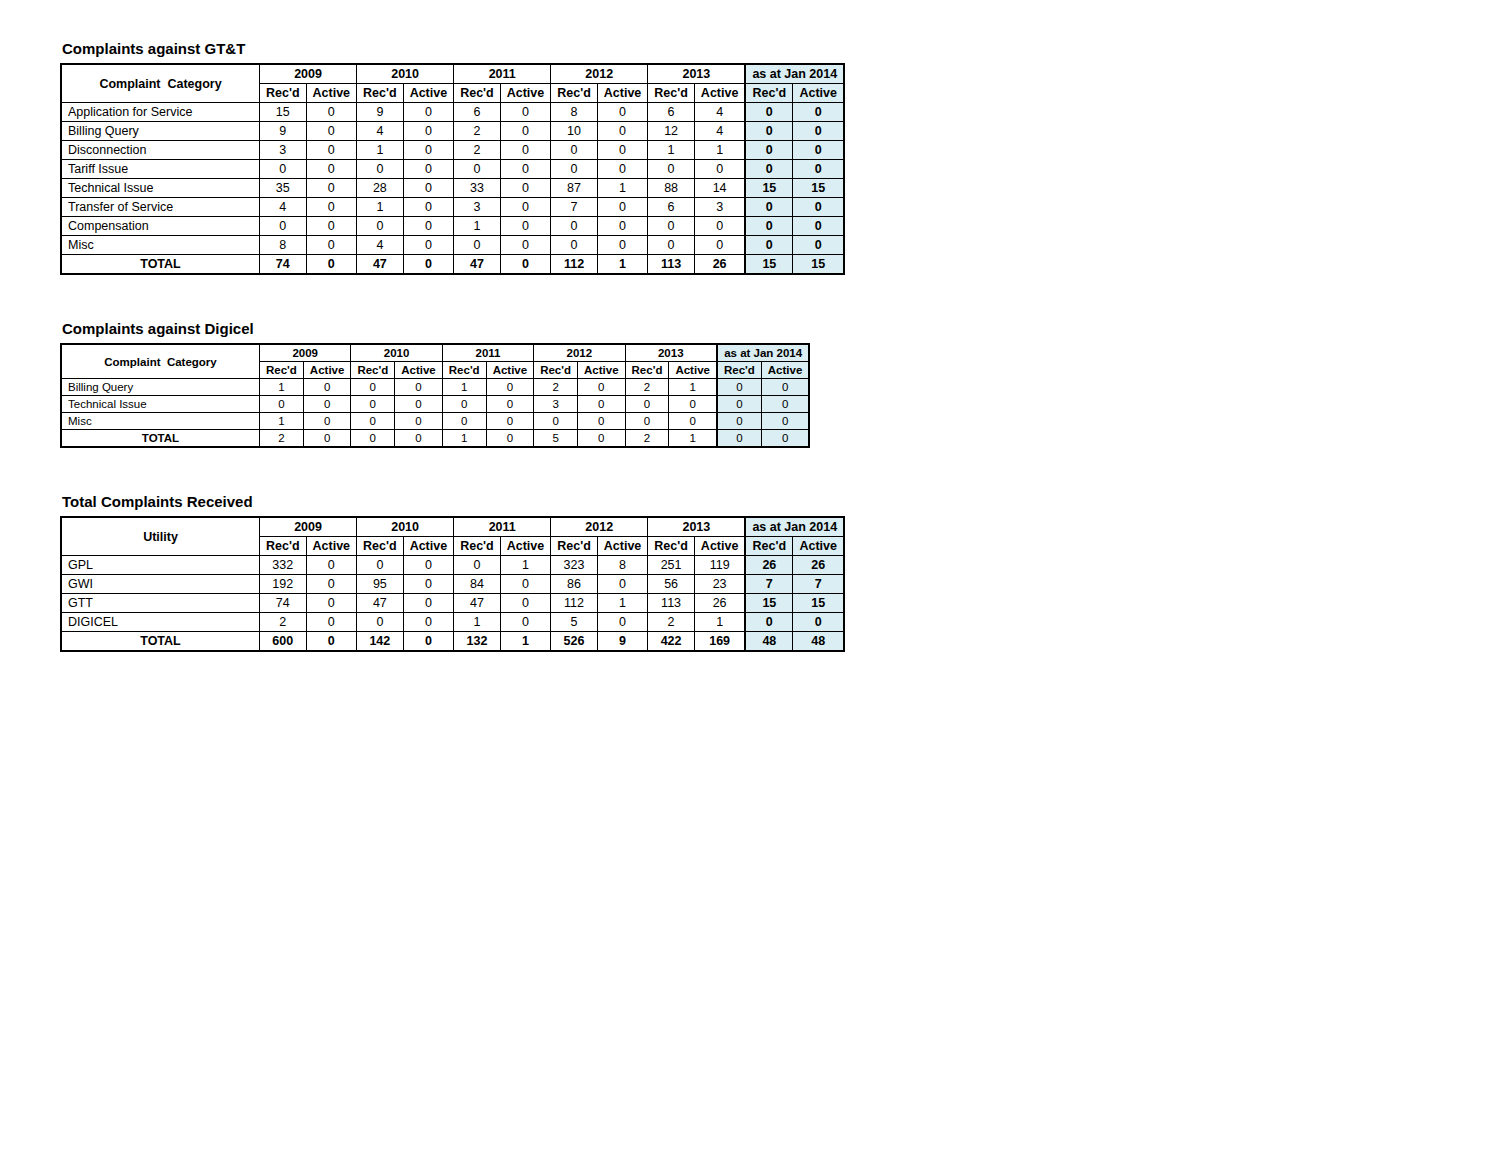Complaints against GT&T
| Complaint Category | 2009 | 2010 | 2011 | 2012 | 2013 | as at Jan 2014 |
| --- | --- | --- | --- | --- | --- | --- |
| Rec'd | Active | Rec'd | Active | Rec'd | Active | Rec'd | Active | Rec'd | Active | Rec'd | Active |
| Application for Service | 15 | 0 | 9 | 0 | 6 | 0 | 8 | 0 | 6 | 4 | 0 | 0 |
| Billing Query | 9 | 0 | 4 | 0 | 2 | 0 | 10 | 0 | 12 | 4 | 0 | 0 |
| Disconnection | 3 | 0 | 1 | 0 | 2 | 0 | 0 | 0 | 1 | 1 | 0 | 0 |
| Tariff Issue | 0 | 0 | 0 | 0 | 0 | 0 | 0 | 0 | 0 | 0 | 0 | 0 |
| Technical Issue | 35 | 0 | 28 | 0 | 33 | 0 | 87 | 1 | 88 | 14 | 15 | 15 |
| Transfer of Service | 4 | 0 | 1 | 0 | 3 | 0 | 7 | 0 | 6 | 3 | 0 | 0 |
| Compensation | 0 | 0 | 0 | 0 | 1 | 0 | 0 | 0 | 0 | 0 | 0 | 0 |
| Misc | 8 | 0 | 4 | 0 | 0 | 0 | 0 | 0 | 0 | 0 | 0 | 0 |
| TOTAL | 74 | 0 | 47 | 0 | 47 | 0 | 112 | 1 | 113 | 26 | 15 | 15 |
Complaints against Digicel
| Complaint Category | 2009 | 2010 | 2011 | 2012 | 2013 | as at Jan 2014 |
| --- | --- | --- | --- | --- | --- | --- |
| Rec'd | Active | Rec'd | Active | Rec'd | Active | Rec'd | Active | Rec'd | Active | Rec'd | Active |
| Billing Query | 1 | 0 | 0 | 0 | 1 | 0 | 2 | 0 | 2 | 1 | 0 | 0 |
| Technical Issue | 0 | 0 | 0 | 0 | 0 | 0 | 3 | 0 | 0 | 0 | 0 | 0 |
| Misc | 1 | 0 | 0 | 0 | 0 | 0 | 0 | 0 | 0 | 0 | 0 | 0 |
| TOTAL | 2 | 0 | 0 | 0 | 1 | 0 | 5 | 0 | 2 | 1 | 0 | 0 |
Total Complaints Received
| Utility | 2009 | 2010 | 2011 | 2012 | 2013 | as at Jan 2014 |
| --- | --- | --- | --- | --- | --- | --- |
| Rec'd | Active | Rec'd | Active | Rec'd | Active | Rec'd | Active | Rec'd | Active | Rec'd | Active |
| GPL | 332 | 0 | 0 | 0 | 0 | 1 | 323 | 8 | 251 | 119 | 26 | 26 |
| GWI | 192 | 0 | 95 | 0 | 84 | 0 | 86 | 0 | 56 | 23 | 7 | 7 |
| GTT | 74 | 0 | 47 | 0 | 47 | 0 | 112 | 1 | 113 | 26 | 15 | 15 |
| DIGICEL | 2 | 0 | 0 | 0 | 1 | 0 | 5 | 0 | 2 | 1 | 0 | 0 |
| TOTAL | 600 | 0 | 142 | 0 | 132 | 1 | 526 | 9 | 422 | 169 | 48 | 48 |